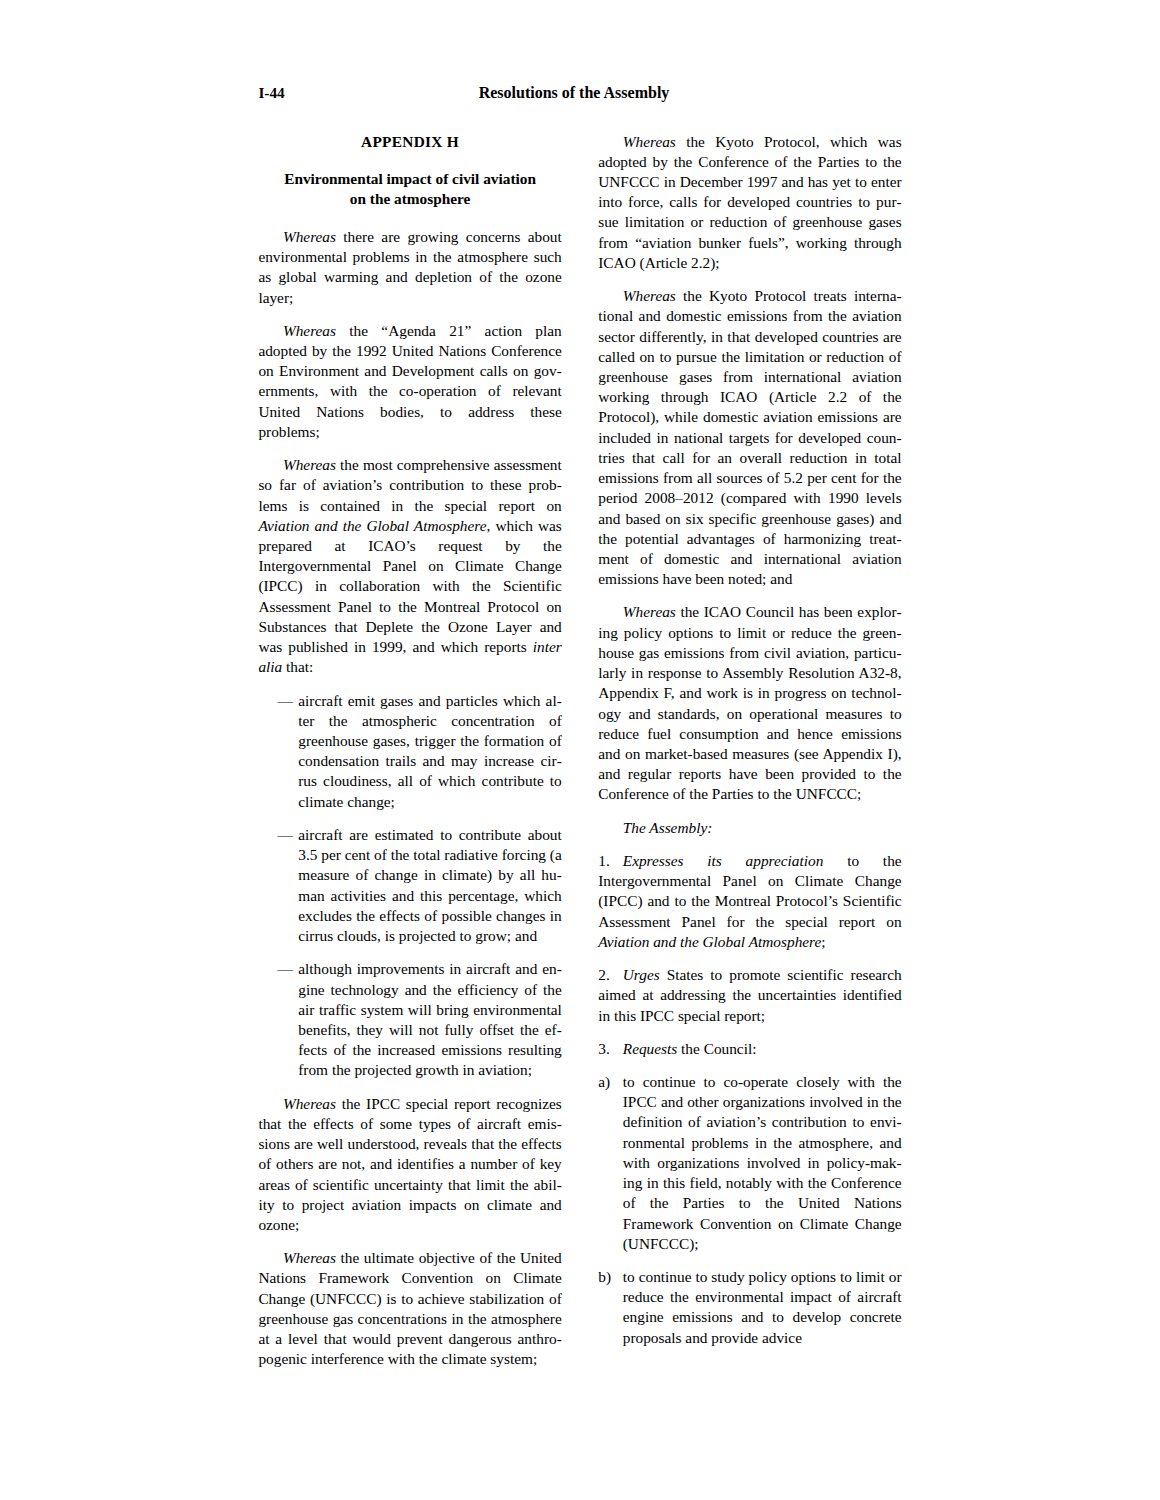I-44 Resolutions of the Assembly
APPENDIX H
Environmental impact of civil aviation
on the atmosphere
Whereas there are growing concerns about environmental problems in the atmosphere such as global warming and depletion of the ozone layer;
Whereas the “Agenda 21” action plan adopted by the 1992 United Nations Conference on Environment and Development calls on governments, with the co-operation of relevant United Nations bodies, to address these problems;
Whereas the most comprehensive assessment so far of aviation’s contribution to these problems is contained in the special report on Aviation and the Global Atmosphere, which was prepared at ICAO’s request by the Intergovernmental Panel on Climate Change (IPCC) in collaboration with the Scientific Assessment Panel to the Montreal Protocol on Substances that Deplete the Ozone Layer and was published in 1999, and which reports inter alia that:
aircraft emit gases and particles which alter the atmospheric concentration of greenhouse gases, trigger the formation of condensation trails and may increase cirrus cloudiness, all of which contribute to climate change;
aircraft are estimated to contribute about 3.5 per cent of the total radiative forcing (a measure of change in climate) by all human activities and this percentage, which excludes the effects of possible changes in cirrus clouds, is projected to grow; and
although improvements in aircraft and engine technology and the efficiency of the air traffic system will bring environmental benefits, they will not fully offset the effects of the increased emissions resulting from the projected growth in aviation;
Whereas the IPCC special report recognizes that the effects of some types of aircraft emissions are well understood, reveals that the effects of others are not, and identifies a number of key areas of scientific uncertainty that limit the ability to project aviation impacts on climate and ozone;
Whereas the ultimate objective of the United Nations Framework Convention on Climate Change (UNFCCC) is to achieve stabilization of greenhouse gas concentrations in the atmosphere at a level that would prevent dangerous anthropogenic interference with the climate system;
Whereas the Kyoto Protocol, which was adopted by the Conference of the Parties to the UNFCCC in December 1997 and has yet to enter into force, calls for developed countries to pursue limitation or reduction of greenhouse gases from “aviation bunker fuels”, working through ICAO (Article 2.2);
Whereas the Kyoto Protocol treats international and domestic emissions from the aviation sector differently, in that developed countries are called on to pursue the limitation or reduction of greenhouse gases from international aviation working through ICAO (Article 2.2 of the Protocol), while domestic aviation emissions are included in national targets for developed countries that call for an overall reduction in total emissions from all sources of 5.2 per cent for the period 2008–2012 (compared with 1990 levels and based on six specific greenhouse gases) and the potential advantages of harmonizing treatment of domestic and international aviation emissions have been noted; and
Whereas the ICAO Council has been exploring policy options to limit or reduce the greenhouse gas emissions from civil aviation, particularly in response to Assembly Resolution A32-8, Appendix F, and work is in progress on technology and standards, on operational measures to reduce fuel consumption and hence emissions and on market-based measures (see Appendix I), and regular reports have been provided to the Conference of the Parties to the UNFCCC;
The Assembly:
Expresses its appreciation to the Intergovernmental Panel on Climate Change (IPCC) and to the Montreal Protocol’s Scientific Assessment Panel for the special report on Aviation and the Global Atmosphere;
Urges States to promote scientific research aimed at addressing the uncertainties identified in this IPCC special report;
Requests the Council:
to continue to co-operate closely with the IPCC and other organizations involved in the definition of aviation’s contribution to environmental problems in the atmosphere, and with organizations involved in policy-making in this field, notably with the Conference of the Parties to the United Nations Framework Convention on Climate Change (UNFCCC);
to continue to study policy options to limit or reduce the environmental impact of aircraft engine emissions and to develop concrete proposals and provide advice